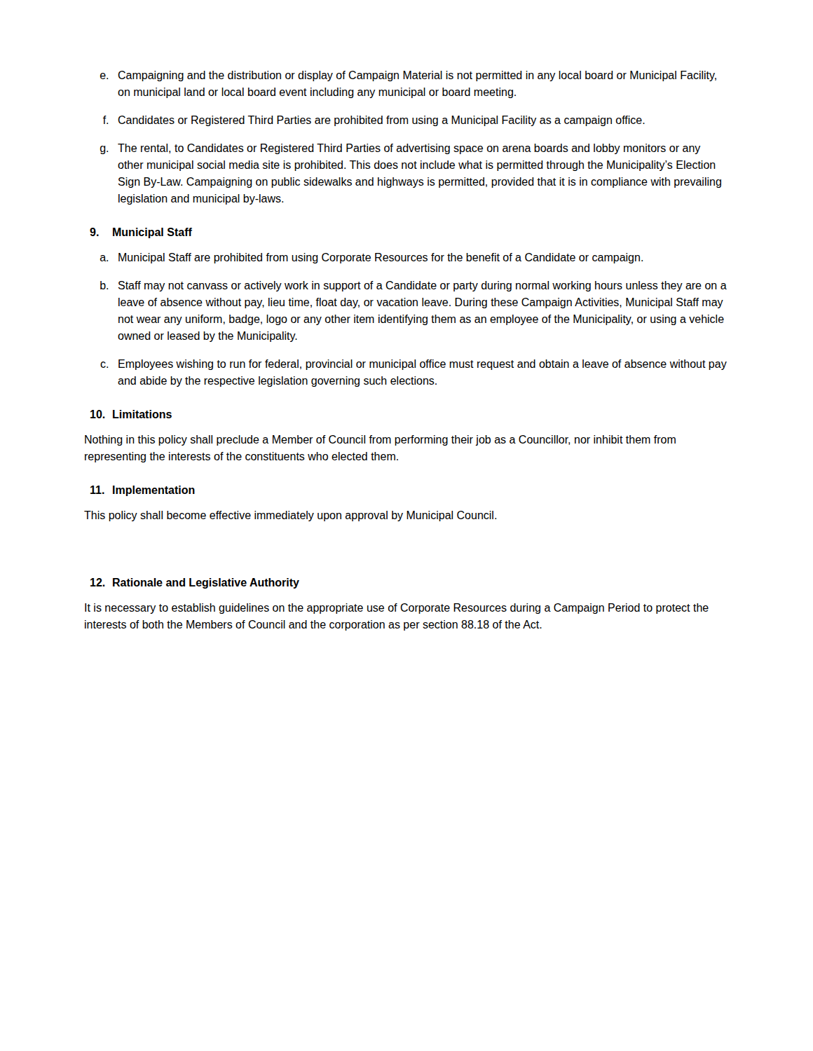Campaigning and the distribution or display of Campaign Material is not permitted in any local board or Municipal Facility, on municipal land or local board event including any municipal or board meeting.
Candidates or Registered Third Parties are prohibited from using a Municipal Facility as a campaign office.
The rental, to Candidates or Registered Third Parties of advertising space on arena boards and lobby monitors or any other municipal social media site is prohibited. This does not include what is permitted through the Municipality’s Election Sign By-Law. Campaigning on public sidewalks and highways is permitted, provided that it is in compliance with prevailing legislation and municipal by-laws.
9. Municipal Staff
Municipal Staff are prohibited from using Corporate Resources for the benefit of a Candidate or campaign.
Staff may not canvass or actively work in support of a Candidate or party during normal working hours unless they are on a leave of absence without pay, lieu time, float day, or vacation leave. During these Campaign Activities, Municipal Staff may not wear any uniform, badge, logo or any other item identifying them as an employee of the Municipality, or using a vehicle owned or leased by the Municipality.
Employees wishing to run for federal, provincial or municipal office must request and obtain a leave of absence without pay and abide by the respective legislation governing such elections.
10. Limitations
Nothing in this policy shall preclude a Member of Council from performing their job as a Councillor, nor inhibit them from representing the interests of the constituents who elected them.
11. Implementation
This policy shall become effective immediately upon approval by Municipal Council.
12. Rationale and Legislative Authority
It is necessary to establish guidelines on the appropriate use of Corporate Resources during a Campaign Period to protect the interests of both the Members of Council and the corporation as per section 88.18 of the Act.